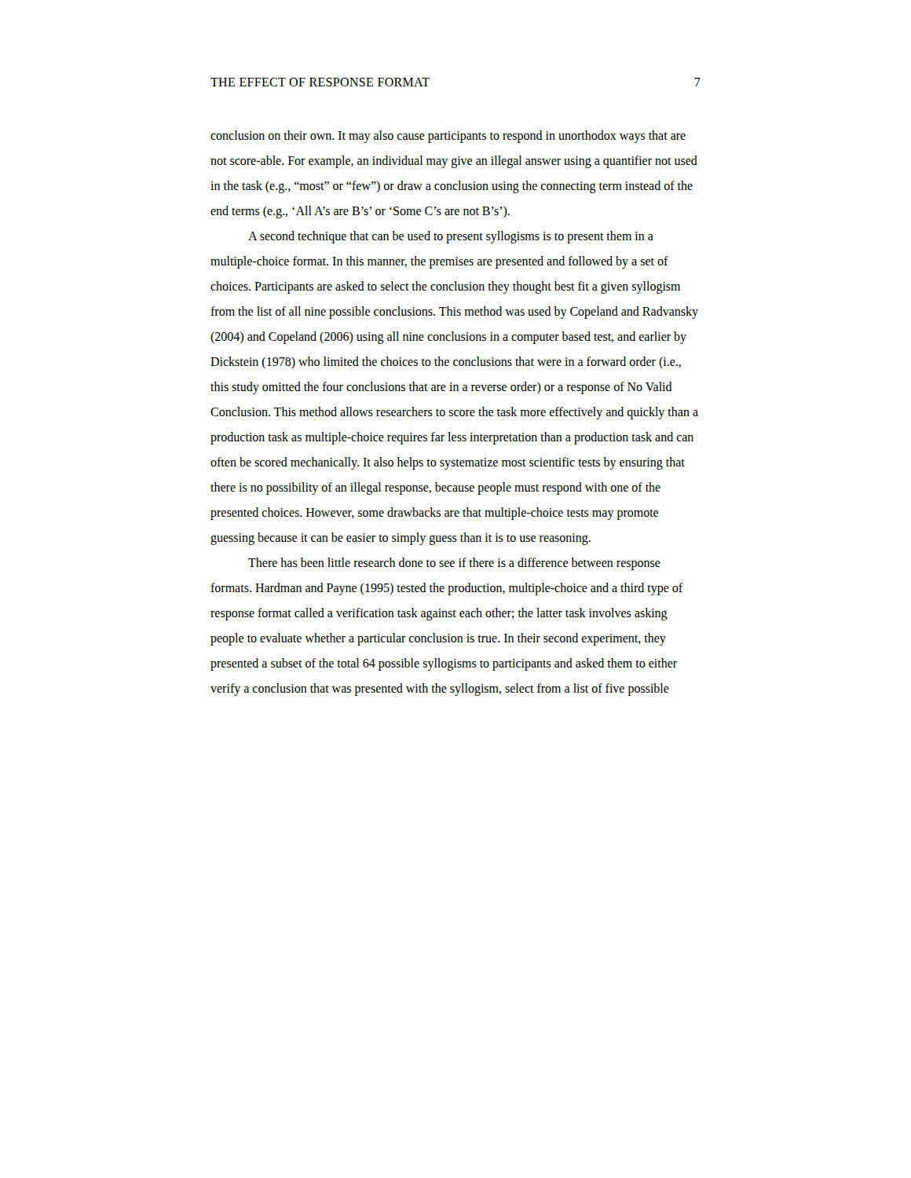The Effect of Response Format 7
conclusion on their own. It may also cause participants to respond in unorthodox ways that are not score-able. For example, an individual may give an illegal answer using a quantifier not used in the task (e.g., “most” or “few”) or draw a conclusion using the connecting term instead of the end terms (e.g., ‘All A’s are B’s’ or ‘Some C’s are not B’s’).
A second technique that can be used to present syllogisms is to present them in a multiple-choice format. In this manner, the premises are presented and followed by a set of choices. Participants are asked to select the conclusion they thought best fit a given syllogism from the list of all nine possible conclusions. This method was used by Copeland and Radvansky (2004) and Copeland (2006) using all nine conclusions in a computer based test, and earlier by Dickstein (1978) who limited the choices to the conclusions that were in a forward order (i.e., this study omitted the four conclusions that are in a reverse order) or a response of No Valid Conclusion. This method allows researchers to score the task more effectively and quickly than a production task as multiple-choice requires far less interpretation than a production task and can often be scored mechanically. It also helps to systematize most scientific tests by ensuring that there is no possibility of an illegal response, because people must respond with one of the presented choices. However, some drawbacks are that multiple-choice tests may promote guessing because it can be easier to simply guess than it is to use reasoning.
There has been little research done to see if there is a difference between response formats. Hardman and Payne (1995) tested the production, multiple-choice and a third type of response format called a verification task against each other; the latter task involves asking people to evaluate whether a particular conclusion is true. In their second experiment, they presented a subset of the total 64 possible syllogisms to participants and asked them to either verify a conclusion that was presented with the syllogism, select from a list of five possible